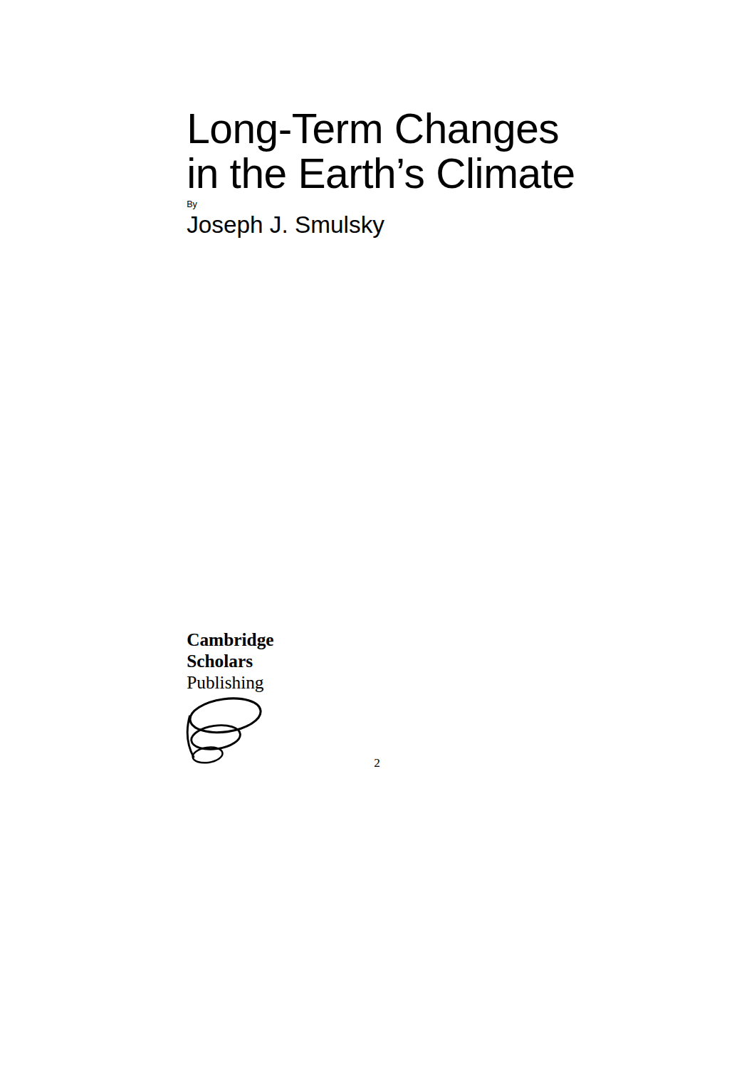Long-Term Changes
in the Earth’s Climate
By
Joseph J. Smulsky
Cambridge
Scholars
Publishing
2